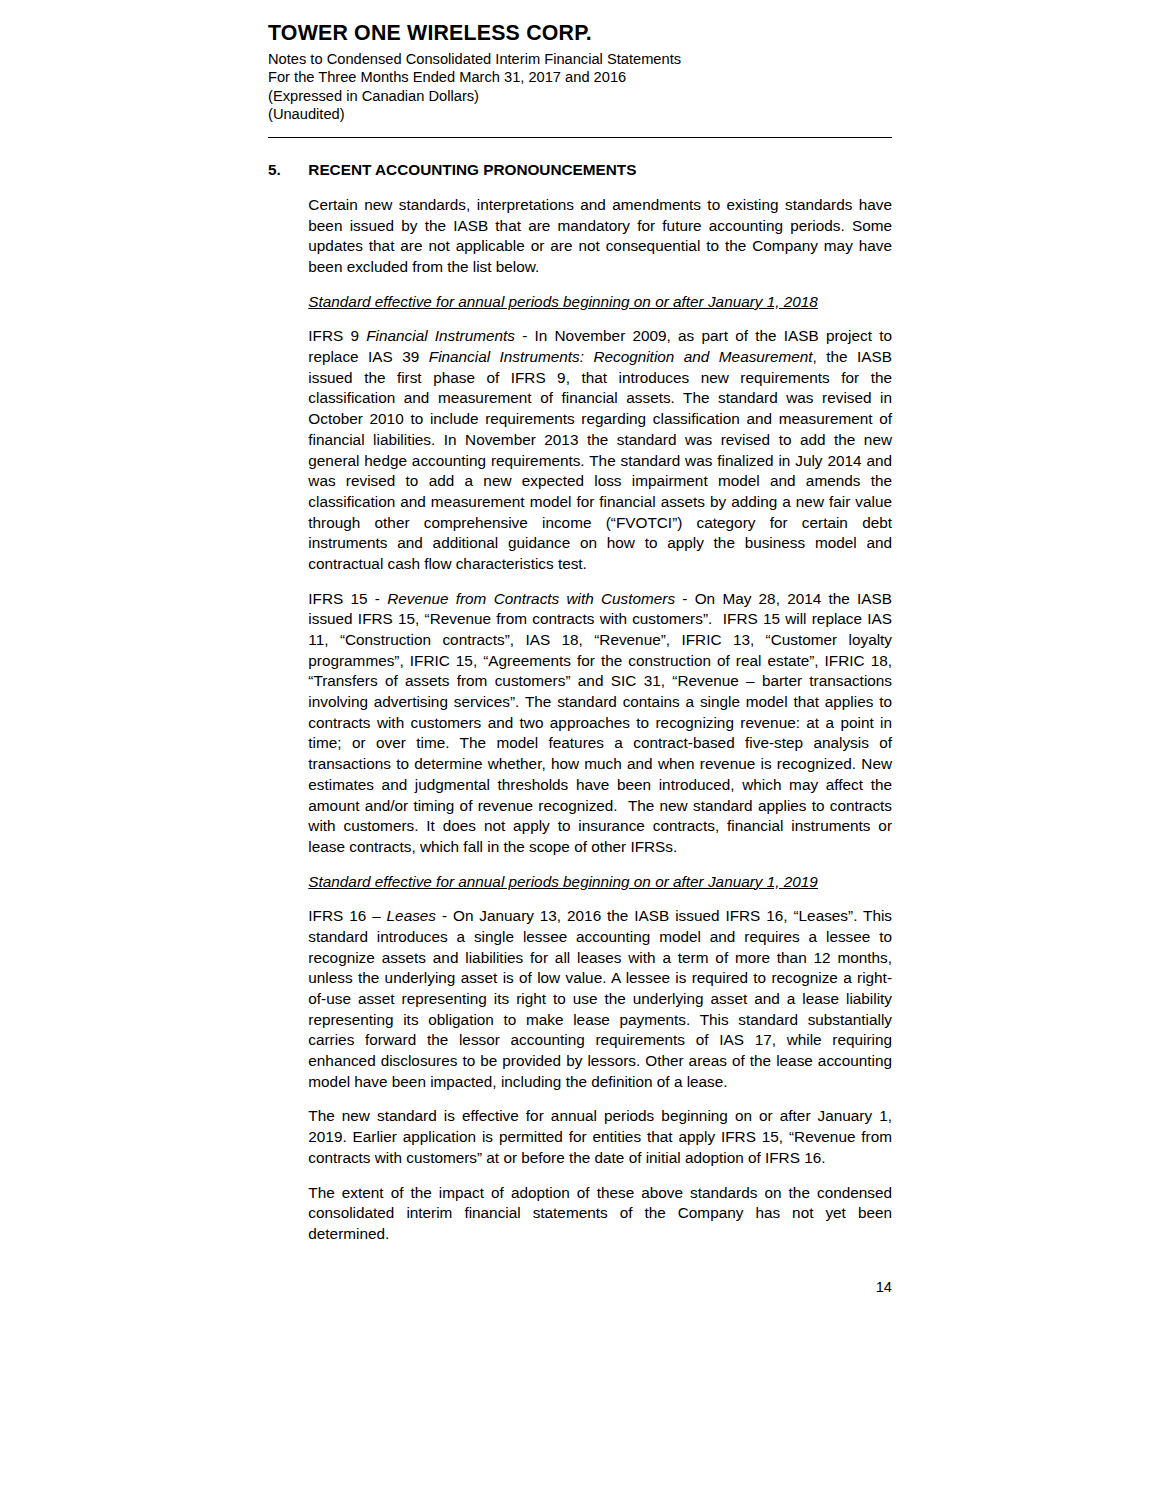TOWER ONE WIRELESS CORP.
Notes to Condensed Consolidated Interim Financial Statements
For the Three Months Ended March 31, 2017 and 2016
(Expressed in Canadian Dollars)
(Unaudited)
5. RECENT ACCOUNTING PRONOUNCEMENTS
Certain new standards, interpretations and amendments to existing standards have been issued by the IASB that are mandatory for future accounting periods. Some updates that are not applicable or are not consequential to the Company may have been excluded from the list below.
Standard effective for annual periods beginning on or after January 1, 2018
IFRS 9 Financial Instruments - In November 2009, as part of the IASB project to replace IAS 39 Financial Instruments: Recognition and Measurement, the IASB issued the first phase of IFRS 9, that introduces new requirements for the classification and measurement of financial assets. The standard was revised in October 2010 to include requirements regarding classification and measurement of financial liabilities. In November 2013 the standard was revised to add the new general hedge accounting requirements. The standard was finalized in July 2014 and was revised to add a new expected loss impairment model and amends the classification and measurement model for financial assets by adding a new fair value through other comprehensive income (“FVOTCI”) category for certain debt instruments and additional guidance on how to apply the business model and contractual cash flow characteristics test.
IFRS 15 - Revenue from Contracts with Customers - On May 28, 2014 the IASB issued IFRS 15, “Revenue from contracts with customers”. IFRS 15 will replace IAS 11, “Construction contracts”, IAS 18, “Revenue”, IFRIC 13, “Customer loyalty programmes”, IFRIC 15, “Agreements for the construction of real estate”, IFRIC 18, “Transfers of assets from customers” and SIC 31, “Revenue – barter transactions involving advertising services”. The standard contains a single model that applies to contracts with customers and two approaches to recognizing revenue: at a point in time; or over time. The model features a contract-based five-step analysis of transactions to determine whether, how much and when revenue is recognized. New estimates and judgmental thresholds have been introduced, which may affect the amount and/or timing of revenue recognized. The new standard applies to contracts with customers. It does not apply to insurance contracts, financial instruments or lease contracts, which fall in the scope of other IFRSs.
Standard effective for annual periods beginning on or after January 1, 2019
IFRS 16 – Leases - On January 13, 2016 the IASB issued IFRS 16, “Leases”. This standard introduces a single lessee accounting model and requires a lessee to recognize assets and liabilities for all leases with a term of more than 12 months, unless the underlying asset is of low value. A lessee is required to recognize a right-of-use asset representing its right to use the underlying asset and a lease liability representing its obligation to make lease payments. This standard substantially carries forward the lessor accounting requirements of IAS 17, while requiring enhanced disclosures to be provided by lessors. Other areas of the lease accounting model have been impacted, including the definition of a lease.
The new standard is effective for annual periods beginning on or after January 1, 2019. Earlier application is permitted for entities that apply IFRS 15, “Revenue from contracts with customers” at or before the date of initial adoption of IFRS 16.
The extent of the impact of adoption of these above standards on the condensed consolidated interim financial statements of the Company has not yet been determined.
14